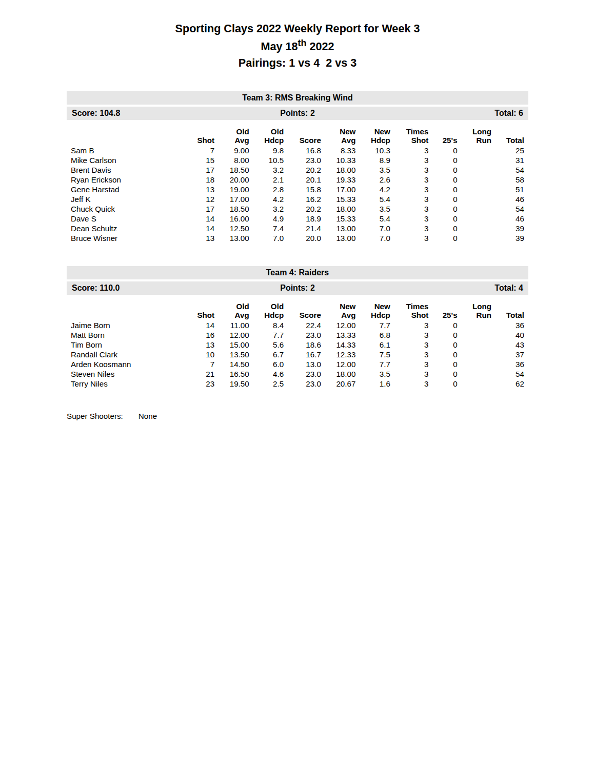Sporting Clays 2022 Weekly Report for Week 3
May 18th 2022
Pairings: 1 vs 4 2 vs 3
| Team 3: RMS Breaking Wind |
| Score: 104.8 | Points: 2 | Total: 6 |
| | Shot | Old Avg | Old Hdcp | Score | New Avg | New Hdcp | Times Shot | 25's | Long Run | Total |
| --- | --- | --- | --- | --- | --- | --- | --- | --- | --- | --- |
| Sam B | 7 | 9.00 | 9.8 | 16.8 | 8.33 | 10.3 | 3 | 0 | | 25 |
| Mike Carlson | 15 | 8.00 | 10.5 | 23.0 | 10.33 | 8.9 | 3 | 0 | | 31 |
| Brent Davis | 17 | 18.50 | 3.2 | 20.2 | 18.00 | 3.5 | 3 | 0 | | 54 |
| Ryan Erickson | 18 | 20.00 | 2.1 | 20.1 | 19.33 | 2.6 | 3 | 0 | | 58 |
| Gene Harstad | 13 | 19.00 | 2.8 | 15.8 | 17.00 | 4.2 | 3 | 0 | | 51 |
| Jeff K | 12 | 17.00 | 4.2 | 16.2 | 15.33 | 5.4 | 3 | 0 | | 46 |
| Chuck Quick | 17 | 18.50 | 3.2 | 20.2 | 18.00 | 3.5 | 3 | 0 | | 54 |
| Dave S | 14 | 16.00 | 4.9 | 18.9 | 15.33 | 5.4 | 3 | 0 | | 46 |
| Dean Schultz | 14 | 12.50 | 7.4 | 21.4 | 13.00 | 7.0 | 3 | 0 | | 39 |
| Bruce Wisner | 13 | 13.00 | 7.0 | 20.0 | 13.00 | 7.0 | 3 | 0 | | 39 |
| Team 4: Raiders |
| Score: 110.0 | Points: 2 | Total: 4 |
| | Shot | Old Avg | Old Hdcp | Score | New Avg | New Hdcp | Times Shot | 25's | Long Run | Total |
| --- | --- | --- | --- | --- | --- | --- | --- | --- | --- | --- |
| Jaime Born | 14 | 11.00 | 8.4 | 22.4 | 12.00 | 7.7 | 3 | 0 | | 36 |
| Matt Born | 16 | 12.00 | 7.7 | 23.0 | 13.33 | 6.8 | 3 | 0 | | 40 |
| Tim Born | 13 | 15.00 | 5.6 | 18.6 | 14.33 | 6.1 | 3 | 0 | | 43 |
| Randall Clark | 10 | 13.50 | 6.7 | 16.7 | 12.33 | 7.5 | 3 | 0 | | 37 |
| Arden Koosmann | 7 | 14.50 | 6.0 | 13.0 | 12.00 | 7.7 | 3 | 0 | | 36 |
| Steven Niles | 21 | 16.50 | 4.6 | 23.0 | 18.00 | 3.5 | 3 | 0 | | 54 |
| Terry Niles | 23 | 19.50 | 2.5 | 23.0 | 20.67 | 1.6 | 3 | 0 | | 62 |
Super Shooters: None